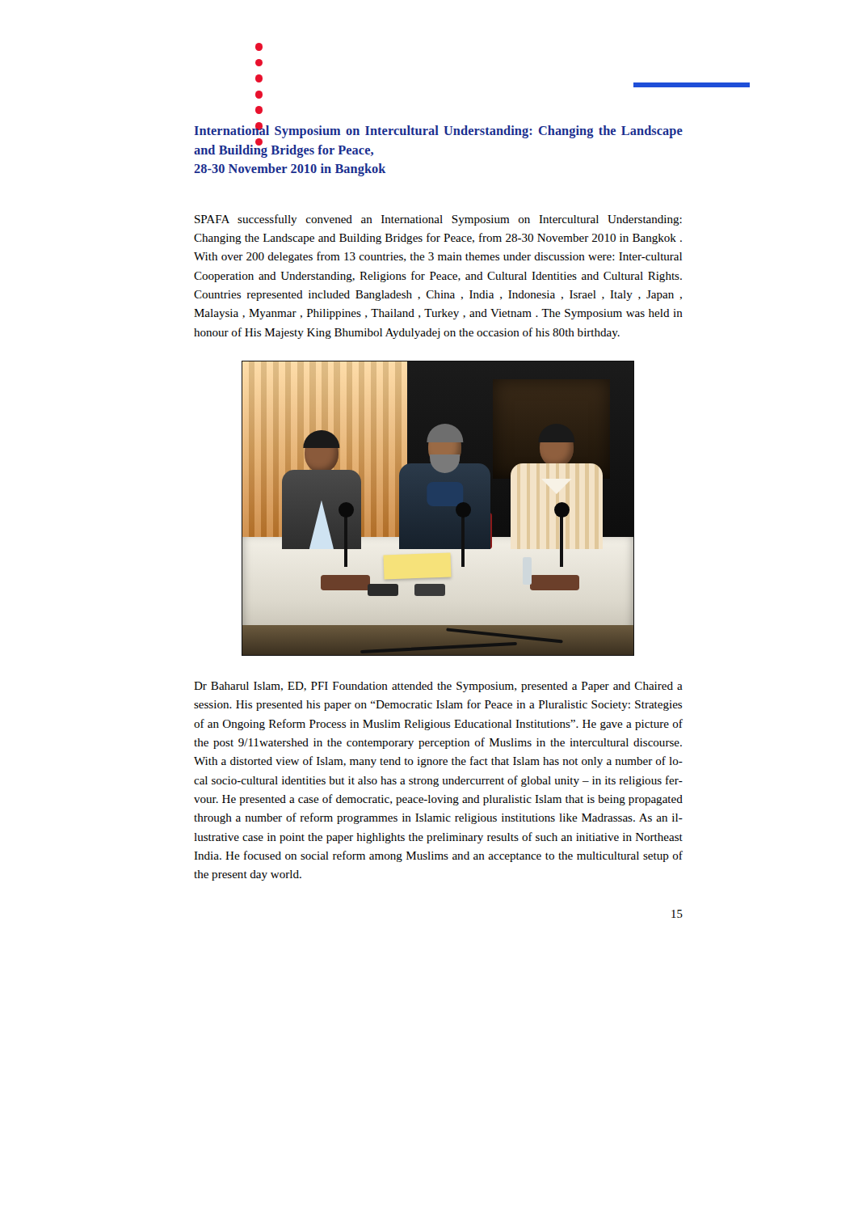International Symposium on Intercultural Understanding: Changing the Landscape and Building Bridges for Peace, 28-30 November 2010 in Bangkok
SPAFA successfully convened an International Symposium on Intercultural Understanding: Changing the Landscape and Building Bridges for Peace, from 28-30 November 2010 in Bangkok . With over 200 delegates from 13 countries, the 3 main themes under discussion were: Inter-cultural Cooperation and Understanding, Religions for Peace, and Cultural Identities and Cultural Rights. Countries represented included Bangladesh , China , India , Indonesia , Israel , Italy , Japan , Malaysia , Myanmar , Philippines , Thailand , Turkey , and Vietnam . The Symposium was held in honour of His Majesty King Bhumibol Aydulyadej on the occasion of his 80th birthday.
Dr Baharul Islam, ED, PFI Foundation attended the Symposium, presented a Paper and Chaired a session. His presented his paper on “Democratic Islam for Peace in a Pluralistic Society: Strategies of an Ongoing Reform Process in Muslim Religious Educational Institutions”. He gave a picture of the post 9/11watershed in the contemporary perception of Muslims in the intercultural discourse. With a distorted view of Islam, many tend to ignore the fact that Islam has not only a number of local socio-cultural identities but it also has a strong undercurrent of global unity – in its religious fervour. He presented a case of democratic, peace-loving and pluralistic Islam that is being propagated through a number of reform programmes in Islamic religious institutions like Madrassas. As an illustrative case in point the paper highlights the preliminary results of such an initiative in Northeast India. He focused on social reform among Muslims and an acceptance to the multicultural setup of the present day world.
15